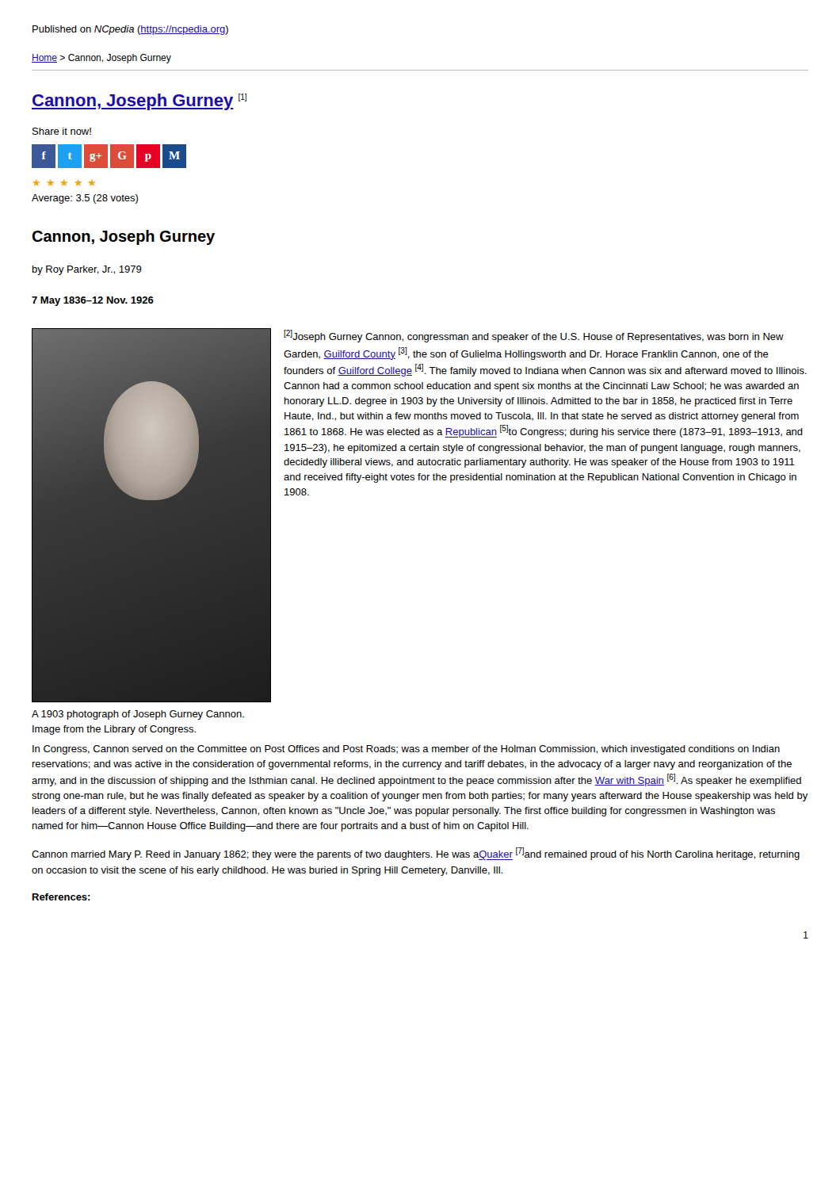Published on NCpedia (https://ncpedia.org)
Home > Cannon, Joseph Gurney
Cannon, Joseph Gurney [1]
Share it now!
f
t
g+
G
p
M
★ ★ ★ ★ ★
Average: 3.5 (28 votes)
Cannon, Joseph Gurney
by Roy Parker, Jr., 1979
7 May 1836–12 Nov. 1926
A 1903 photograph of Joseph Gurney Cannon. Image from the Library of Congress.
[2]Joseph Gurney Cannon, congressman and speaker of the U.S. House of Representatives, was born in New Garden, Guilford County [3], the son of Gulielma Hollingsworth and Dr. Horace Franklin Cannon, one of the founders of Guilford College [4]. The family moved to Indiana when Cannon was six and afterward moved to Illinois. Cannon had a common school education and spent six months at the Cincinnati Law School; he was awarded an honorary LL.D. degree in 1903 by the University of Illinois. Admitted to the bar in 1858, he practiced first in Terre Haute, Ind., but within a few months moved to Tuscola, Ill. In that state he served as district attorney general from 1861 to 1868. He was elected as a Republican [5]to Congress; during his service there (1873–91, 1893–1913, and 1915–23), he epitomized a certain style of congressional behavior, the man of pungent language, rough manners, decidedly illiberal views, and autocratic parliamentary authority. He was speaker of the House from 1903 to 1911 and received fifty-eight votes for the presidential nomination at the Republican National Convention in Chicago in 1908.
In Congress, Cannon served on the Committee on Post Offices and Post Roads; was a member of the Holman Commission, which investigated conditions on Indian reservations; and was active in the consideration of governmental reforms, in the currency and tariff debates, in the advocacy of a larger navy and reorganization of the army, and in the discussion of shipping and the Isthmian canal. He declined appointment to the peace commission after the War with Spain [6]. As speaker he exemplified strong one-man rule, but he was finally defeated as speaker by a coalition of younger men from both parties; for many years afterward the House speakership was held by leaders of a different style. Nevertheless, Cannon, often known as "Uncle Joe," was popular personally. The first office building for congressmen in Washington was named for him—Cannon House Office Building—and there are four portraits and a bust of him on Capitol Hill.
Cannon married Mary P. Reed in January 1862; they were the parents of two daughters. He was aQuaker [7]and remained proud of his North Carolina heritage, returning on occasion to visit the scene of his early childhood. He was buried in Spring Hill Cemetery, Danville, Ill.
References:
1